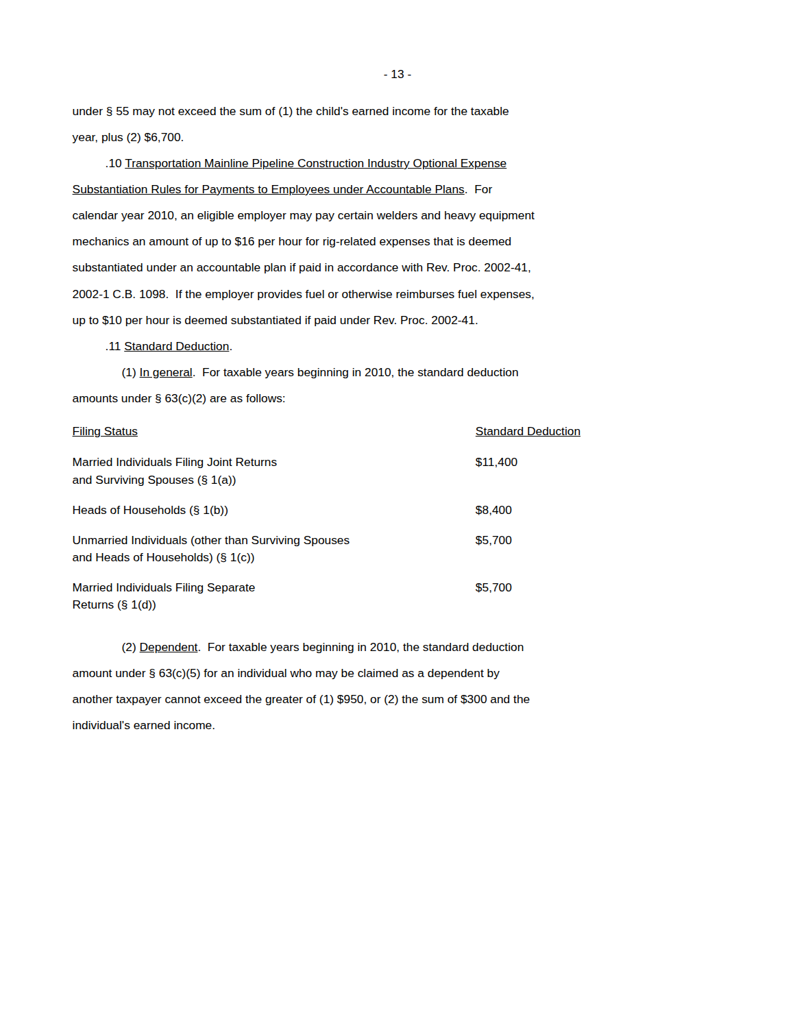- 13 -
under § 55 may not exceed the sum of (1) the child's earned income for the taxable
year, plus (2) $6,700.
.10 Transportation Mainline Pipeline Construction Industry Optional Expense
Substantiation Rules for Payments to Employees under Accountable Plans. For
calendar year 2010, an eligible employer may pay certain welders and heavy equipment
mechanics an amount of up to $16 per hour for rig-related expenses that is deemed
substantiated under an accountable plan if paid in accordance with Rev. Proc. 2002-41,
2002-1 C.B. 1098. If the employer provides fuel or otherwise reimburses fuel expenses,
up to $10 per hour is deemed substantiated if paid under Rev. Proc. 2002-41.
.11 Standard Deduction.
(1) In general. For taxable years beginning in 2010, the standard deduction
amounts under § 63(c)(2) are as follows:
| Filing Status | Standard Deduction |
| --- | --- |
| Married Individuals Filing Joint Returns and Surviving Spouses (§ 1(a)) | $11,400 |
| Heads of Households (§ 1(b)) | $8,400 |
| Unmarried Individuals (other than Surviving Spouses and Heads of Households) (§ 1(c)) | $5,700 |
| Married Individuals Filing Separate Returns (§ 1(d)) | $5,700 |
(2) Dependent. For taxable years beginning in 2010, the standard deduction
amount under § 63(c)(5) for an individual who may be claimed as a dependent by
another taxpayer cannot exceed the greater of (1) $950, or (2) the sum of $300 and the
individual's earned income.